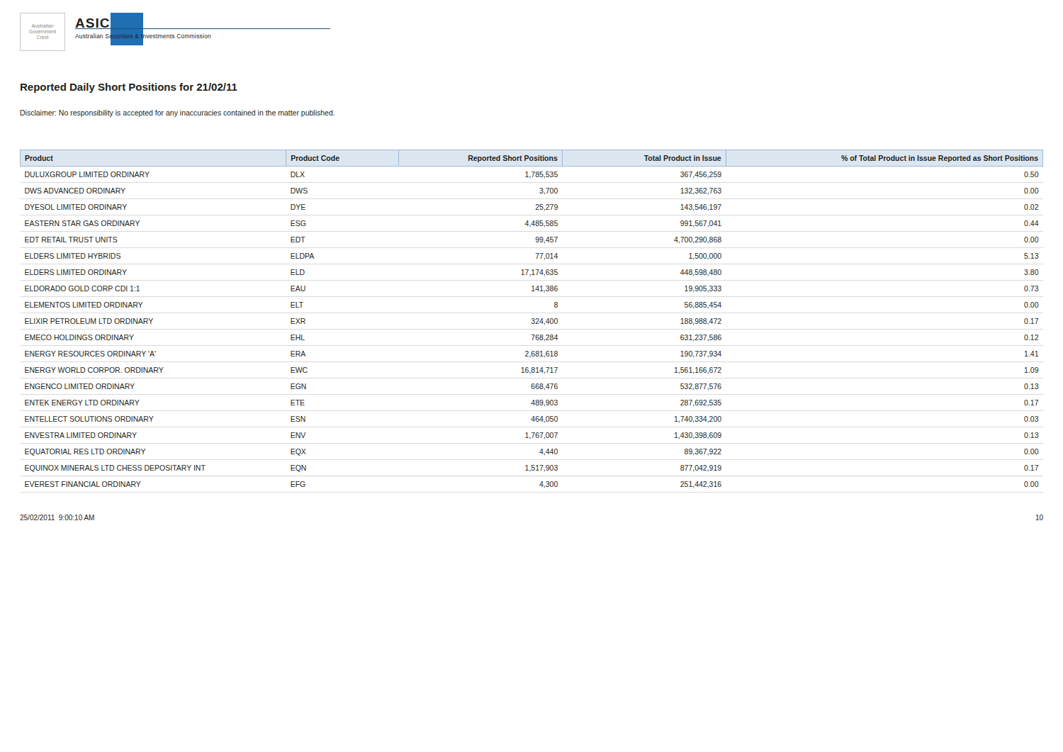Australian
Government
Crest
ASIC
Australian Securities & Investments Commission
Reported Daily Short Positions for 21/02/11
Disclaimer: No responsibility is accepted for any inaccuracies contained in the matter published.
| Product | Product Code | Reported Short Positions | Total Product in Issue | % of Total Product in Issue Reported as Short Positions |
| --- | --- | --- | --- | --- |
| DULUXGROUP LIMITED ORDINARY | DLX | 1,785,535 | 367,456,259 | 0.50 |
| DWS ADVANCED ORDINARY | DWS | 3,700 | 132,362,763 | 0.00 |
| DYESOL LIMITED ORDINARY | DYE | 25,279 | 143,546,197 | 0.02 |
| EASTERN STAR GAS ORDINARY | ESG | 4,485,585 | 991,567,041 | 0.44 |
| EDT RETAIL TRUST UNITS | EDT | 99,457 | 4,700,290,868 | 0.00 |
| ELDERS LIMITED HYBRIDS | ELDPA | 77,014 | 1,500,000 | 5.13 |
| ELDERS LIMITED ORDINARY | ELD | 17,174,635 | 448,598,480 | 3.80 |
| ELDORADO GOLD CORP CDI 1:1 | EAU | 141,386 | 19,905,333 | 0.73 |
| ELEMENTOS LIMITED ORDINARY | ELT | 8 | 56,885,454 | 0.00 |
| ELIXIR PETROLEUM LTD ORDINARY | EXR | 324,400 | 188,988,472 | 0.17 |
| EMECO HOLDINGS ORDINARY | EHL | 768,284 | 631,237,586 | 0.12 |
| ENERGY RESOURCES ORDINARY 'A' | ERA | 2,681,618 | 190,737,934 | 1.41 |
| ENERGY WORLD CORPOR. ORDINARY | EWC | 16,814,717 | 1,561,166,672 | 1.09 |
| ENGENCO LIMITED ORDINARY | EGN | 668,476 | 532,877,576 | 0.13 |
| ENTEK ENERGY LTD ORDINARY | ETE | 489,903 | 287,692,535 | 0.17 |
| ENTELLECT SOLUTIONS ORDINARY | ESN | 464,050 | 1,740,334,200 | 0.03 |
| ENVESTRA LIMITED ORDINARY | ENV | 1,767,007 | 1,430,398,609 | 0.13 |
| EQUATORIAL RES LTD ORDINARY | EQX | 4,440 | 89,367,922 | 0.00 |
| EQUINOX MINERALS LTD CHESS DEPOSITARY INT | EQN | 1,517,903 | 877,042,919 | 0.17 |
| EVEREST FINANCIAL ORDINARY | EFG | 4,300 | 251,442,316 | 0.00 |
25/02/2011 9:00:10 AM 10